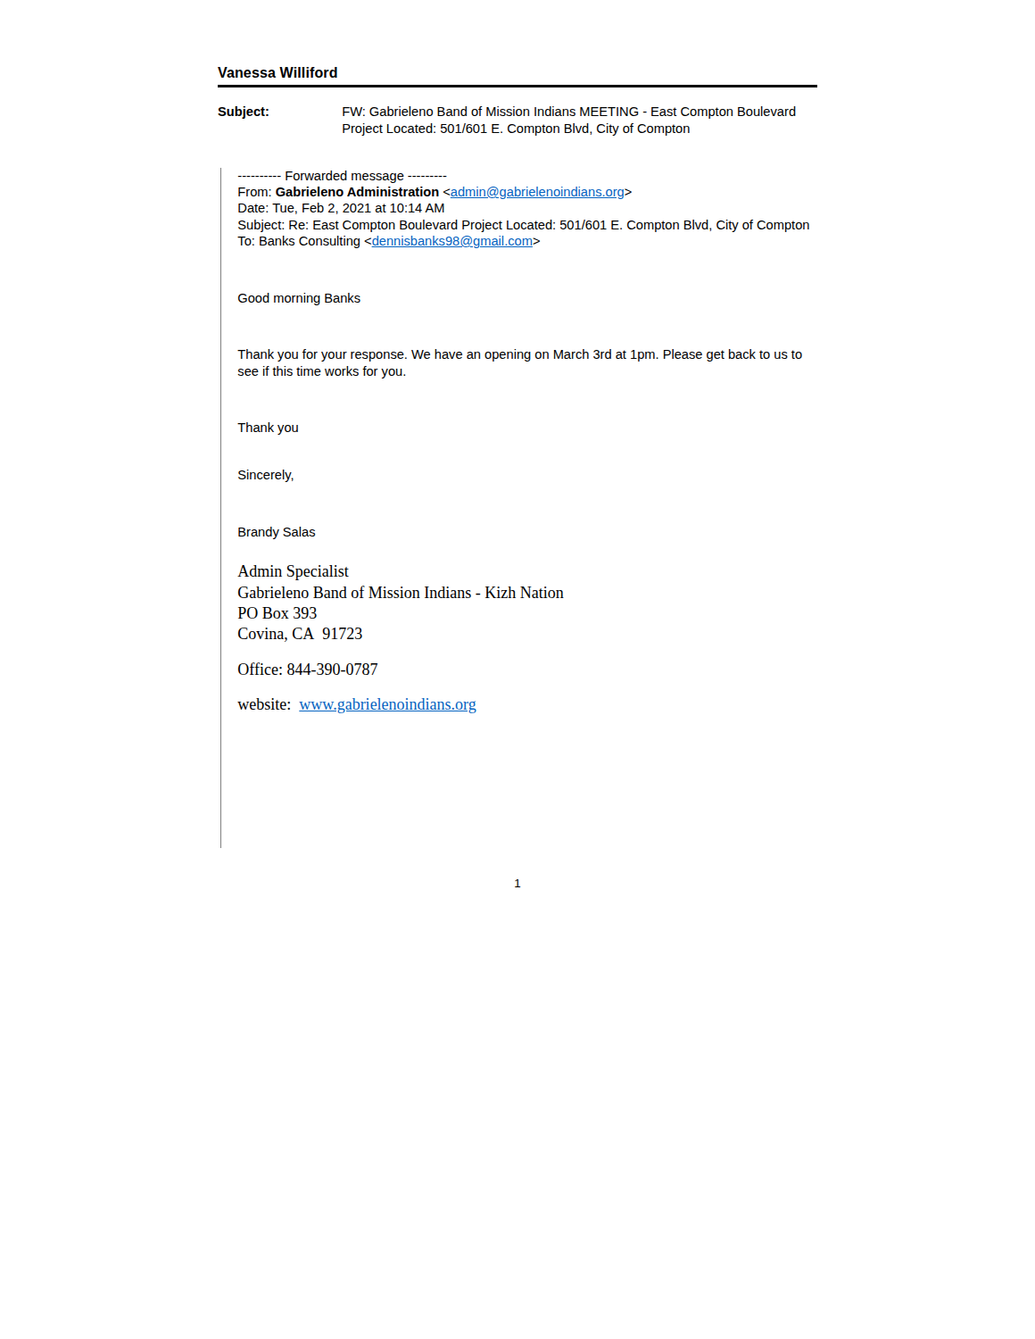Vanessa Williford
| Subject: | FW: Gabrieleno Band of Mission Indians MEETING - East Compton Boulevard Project Located: 501/601 E. Compton Blvd, City of Compton |
---------- Forwarded message ---------
From: Gabrieleno Administration <admin@gabrielenoindians.org>
Date: Tue, Feb 2, 2021 at 10:14 AM
Subject: Re: East Compton Boulevard Project Located: 501/601 E. Compton Blvd, City of Compton
To: Banks Consulting <dennisbanks98@gmail.com>
Good morning Banks
Thank you for your response. We have an opening on March 3rd at 1pm. Please get back to us to see if this time works for you.
Thank you
Sincerely,
Brandy Salas
Admin Specialist
Gabrieleno Band of Mission Indians - Kizh Nation
PO Box 393
Covina, CA 91723
Office: 844-390-0787
website: www.gabrielenoindians.org
1